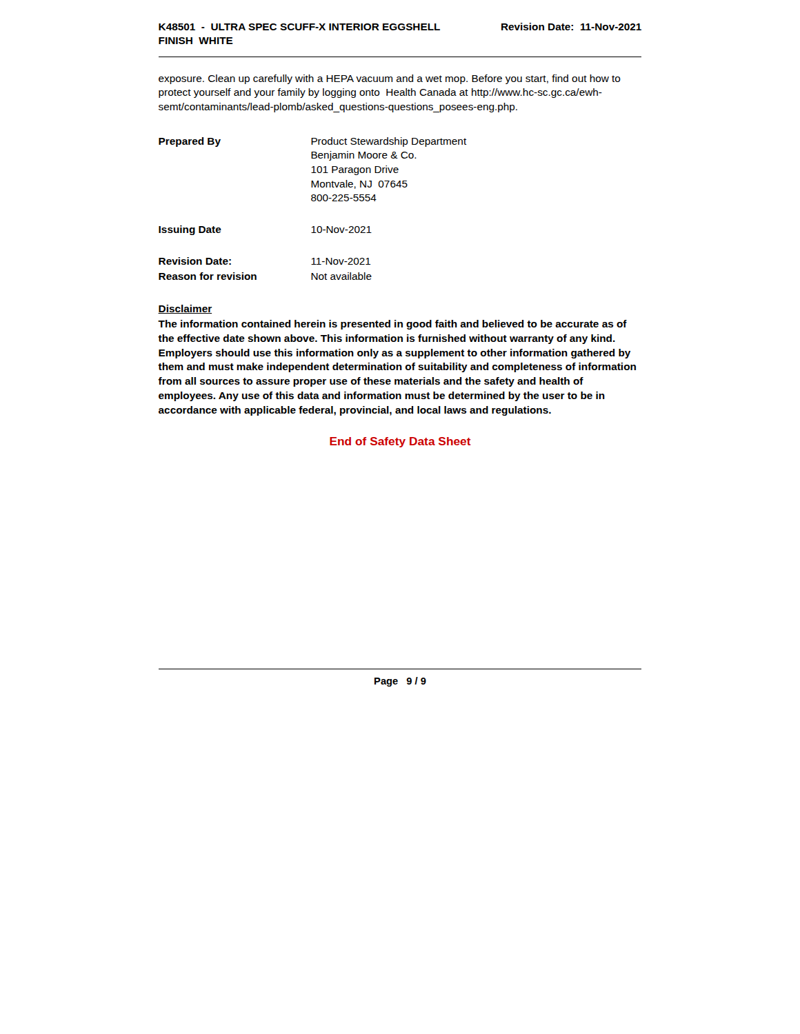K48501 - ULTRA SPEC SCUFF-X INTERIOR EGGSHELL FINISH WHITE
Revision Date: 11-Nov-2021
exposure. Clean up carefully with a HEPA vacuum and a wet mop. Before you start, find out how to protect yourself and your family by logging onto Health Canada at http://www.hc-sc.gc.ca/ewh-semt/contaminants/lead-plomb/asked_questions-questions_posees-eng.php.
| Prepared By | Product Stewardship Department Benjamin Moore & Co. 101 Paragon Drive Montvale, NJ 07645 800-225-5554 |
| Issuing Date | 10-Nov-2021 |
| Revision Date: | 11-Nov-2021 |
| Reason for revision | Not available |
Disclaimer
The information contained herein is presented in good faith and believed to be accurate as of the effective date shown above. This information is furnished without warranty of any kind. Employers should use this information only as a supplement to other information gathered by them and must make independent determination of suitability and completeness of information from all sources to assure proper use of these materials and the safety and health of employees. Any use of this data and information must be determined by the user to be in accordance with applicable federal, provincial, and local laws and regulations.
End of Safety Data Sheet
Page 9 / 9